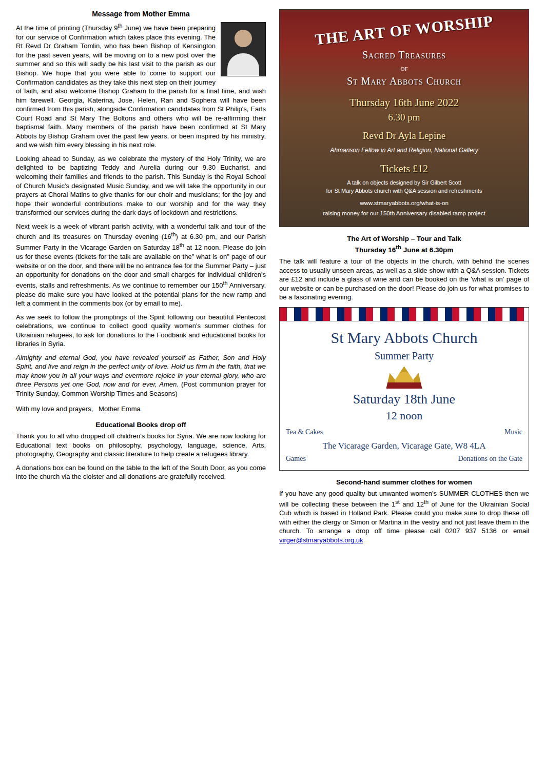Message from Mother Emma
At the time of printing (Thursday 9th June) we have been preparing for our service of Confirmation which takes place this evening. The Rt Revd Dr Graham Tomlin, who has been Bishop of Kensington for the past seven years, will be moving on to a new post over the summer and so this will sadly be his last visit to the parish as our Bishop. We hope that you were able to come to support our Confirmation candidates as they take this next step on their journey of faith, and also welcome Bishop Graham to the parish for a final time, and wish him farewell. Georgia, Katerina, Jose, Helen, Ran and Sophera will have been confirmed from this parish, alongside Confirmation candidates from St Philip's, Earls Court Road and St Mary The Boltons and others who will be re-affirming their baptismal faith. Many members of the parish have been confirmed at St Mary Abbots by Bishop Graham over the past few years, or been inspired by his ministry, and we wish him every blessing in his next role.
Looking ahead to Sunday, as we celebrate the mystery of the Holy Trinity, we are delighted to be baptizing Teddy and Aurelia during our 9.30 Eucharist, and welcoming their families and friends to the parish. This Sunday is the Royal School of Church Music's designated Music Sunday, and we will take the opportunity in our prayers at Choral Matins to give thanks for our choir and musicians; for the joy and hope their wonderful contributions make to our worship and for the way they transformed our services during the dark days of lockdown and restrictions.
Next week is a week of vibrant parish activity, with a wonderful talk and tour of the church and its treasures on Thursday evening (16th) at 6.30 pm, and our Parish Summer Party in the Vicarage Garden on Saturday 18th at 12 noon. Please do join us for these events (tickets for the talk are available on the" what is on" page of our website or on the door, and there will be no entrance fee for the Summer Party – just an opportunity for donations on the door and small charges for individual children's events, stalls and refreshments. As we continue to remember our 150th Anniversary, please do make sure you have looked at the potential plans for the new ramp and left a comment in the comments box (or by email to me).
As we seek to follow the promptings of the Spirit following our beautiful Pentecost celebrations, we continue to collect good quality women's summer clothes for Ukrainian refugees, to ask for donations to the Foodbank and educational books for libraries in Syria.
Almighty and eternal God, you have revealed yourself as Father, Son and Holy Spirit, and live and reign in the perfect unity of love. Hold us firm in the faith, that we may know you in all your ways and evermore rejoice in your eternal glory, who are three Persons yet one God, now and for ever, Amen. (Post communion prayer for Trinity Sunday, Common Worship Times and Seasons)
With my love and prayers, Mother Emma
Educational Books drop off
Thank you to all who dropped off children's books for Syria. We are now looking for Educational text books on philosophy, psychology, language, science, Arts, photography, Geography and classic literature to help create a refugees library.
A donations box can be found on the table to the left of the South Door, as you come into the church via the cloister and all donations are gratefully received.
The Art of Worship
Sacred Treasures
of
St Mary Abbots Church
Thursday 16th June 2022
6.30 pm
Revd Dr Ayla Lepine
Ahmanson Fellow in Art and Religion, National Gallery
Tickets £12
A talk on objects designed by Sir Gilbert Scott
for St Mary Abbots church with Q&A session and refreshments
www.stmaryabbots.org/what-is-on
raising money for our 150th Anniversary disabled ramp project
The Art of Worship – Tour and Talk
Thursday 16th June at 6.30pm
The talk will feature a tour of the objects in the church, with behind the scenes access to usually unseen areas, as well as a slide show with a Q&A session. Tickets are £12 and include a glass of wine and can be booked on the 'what is on' page of our website or can be purchased on the door! Please do join us for what promises to be a fascinating evening.
St Mary Abbots Church
Summer Party
Saturday 18th June
12 noon
Tea & Cakes Music
The Vicarage Garden, Vicarage Gate, W8 4LA
Games Donations on the Gate
Second-hand summer clothes for women
If you have any good quality but unwanted women's SUMMER CLOTHES then we will be collecting these between the 1st and 12th of June for the Ukrainian Social Cub which is based in Holland Park. Please could you make sure to drop these off with either the clergy or Simon or Martina in the vestry and not just leave them in the church. To arrange a drop off time please call 0207 937 5136 or email virger@stmaryabbots.org.uk